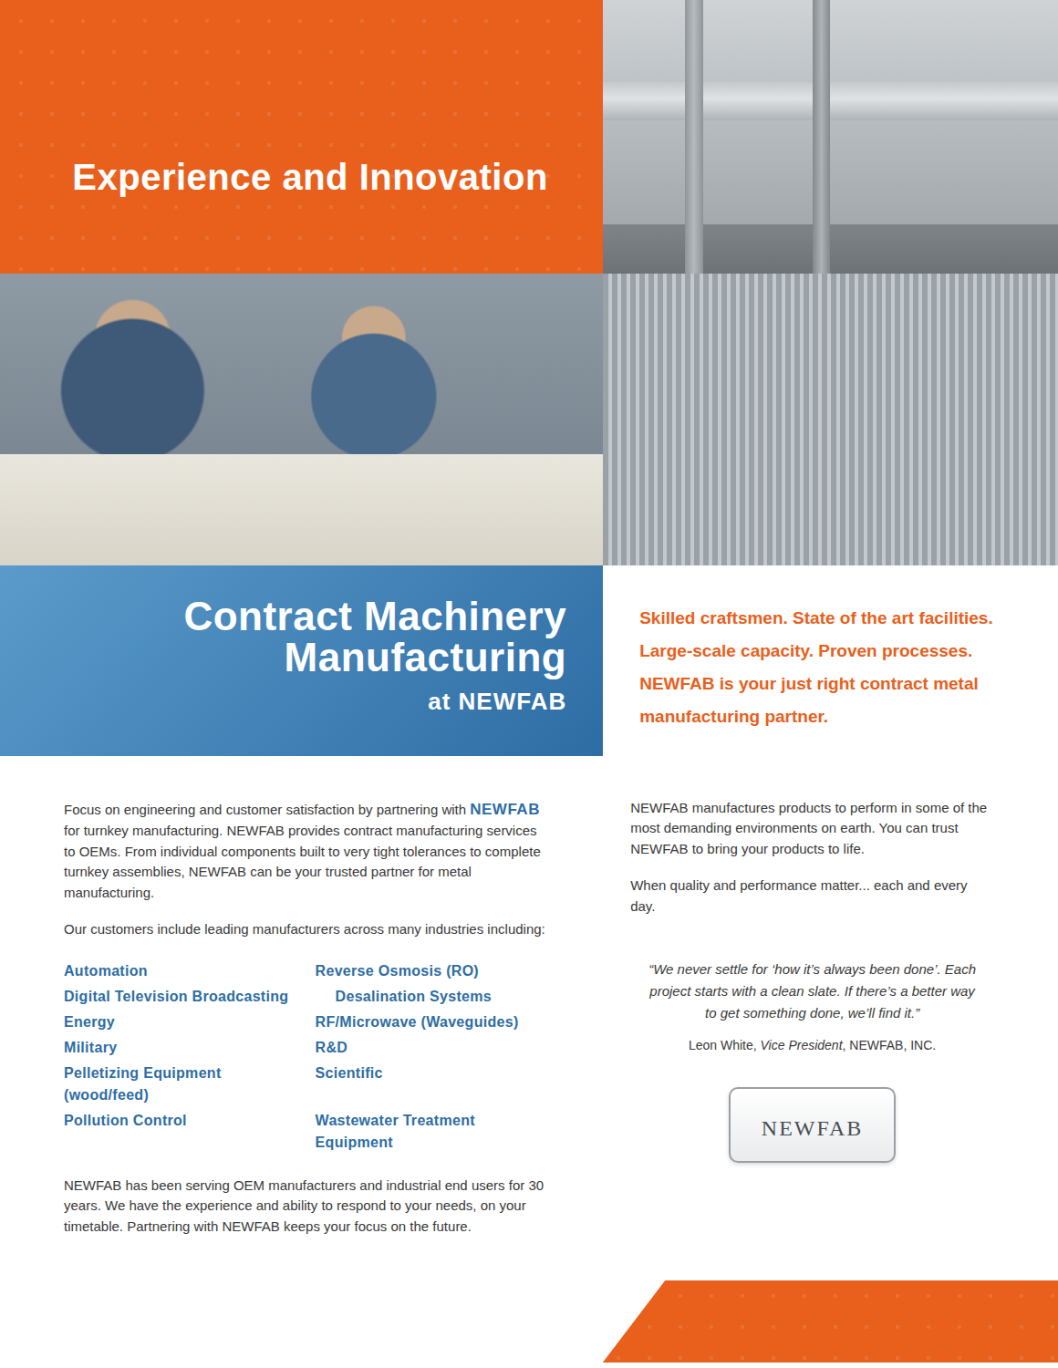Experience and Innovation
Contract Machinery
Manufacturing
at NEWFAB
Skilled craftsmen. State of the art facilities. Large-scale capacity. Proven processes. NEWFAB is your just right contract metal manufacturing partner.
Focus on engineering and customer satisfaction by partnering with NEWFAB for turnkey manufacturing. NEWFAB provides contract manufacturing services to OEMs. From individual components built to very tight tolerances to complete turnkey assemblies, NEWFAB can be your trusted partner for metal manufacturing.
Our customers include leading manufacturers across many industries including:
Automation
Reverse Osmosis (RO)
Digital Television Broadcasting
Desalination Systems
Energy
RF/Microwave (Waveguides)
Military
R&D
Pelletizing Equipment (wood/feed)
Scientific
Pollution Control
Wastewater Treatment Equipment
NEWFAB has been serving OEM manufacturers and industrial end users for 30 years. We have the experience and ability to respond to your needs, on your timetable. Partnering with NEWFAB keeps your focus on the future.
NEWFAB manufactures products to perform in some of the most demanding environments on earth. You can trust NEWFAB to bring your products to life.
When quality and performance matter... each and every day.
“We never settle for ‘how it’s always been done’. Each project starts with a clean slate. If there’s a better way to get something done, we’ll find it.” Leon White, Vice President, NEWFAB, INC.
Newfab